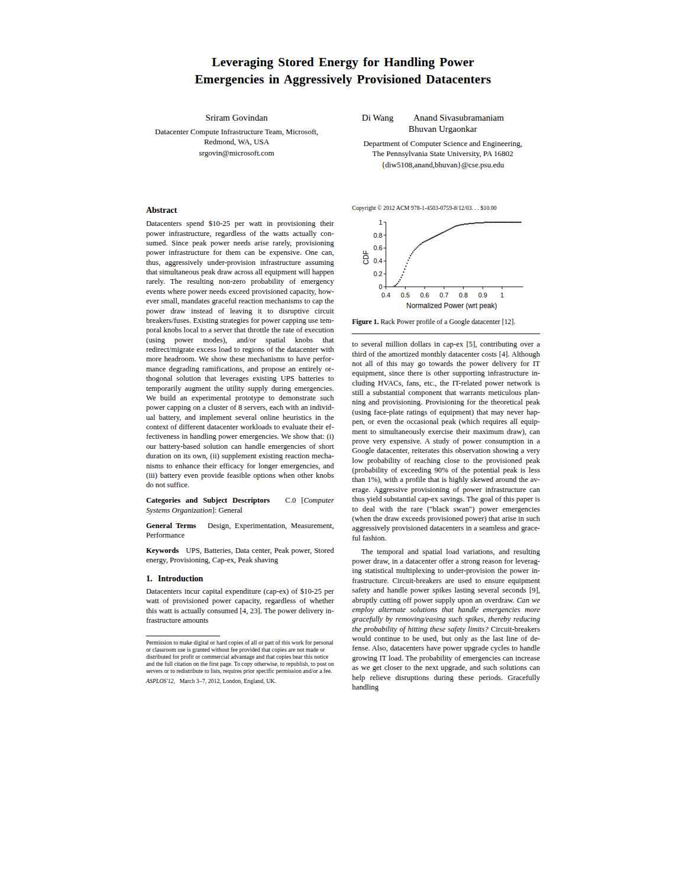Leveraging Stored Energy for Handling Power
Emergencies in Aggressively Provisioned Datacenters
Sriram Govindan
Datacenter Compute Infrastructure Team, Microsoft,
Redmond, WA, USA
srgovin@microsoft.com
Di WangAnand Sivasubramaniam
Bhuvan Urgaonkar
Department of Computer Science and Engineering,
The Pennsylvania State University, PA 16802
{diw5108,anand,bhuvan}@cse.psu.edu
Abstract
Datacenters spend $10-25 per watt in provisioning their power infrastructure, regardless of the watts actually consumed. Since peak power needs arise rarely, provisioning power infrastructure for them can be expensive. One can, thus, aggressively under-provision infrastructure assuming that simultaneous peak draw across all equipment will happen rarely. The resulting non-zero probability of emergency events where power needs exceed provisioned capacity, however small, mandates graceful reaction mechanisms to cap the power draw instead of leaving it to disruptive circuit breakers/fuses. Existing strategies for power capping use temporal knobs local to a server that throttle the rate of execution (using power modes), and/or spatial knobs that redirect/migrate excess load to regions of the datacenter with more headroom. We show these mechanisms to have performance degrading ramifications, and propose an entirely orthogonal solution that leverages existing UPS batteries to temporarily augment the utility supply during emergencies. We build an experimental prototype to demonstrate such power capping on a cluster of 8 servers, each with an individual battery, and implement several online heuristics in the context of different datacenter workloads to evaluate their effectiveness in handling power emergencies. We show that: (i) our battery-based solution can handle emergencies of short duration on its own, (ii) supplement existing reaction mechanisms to enhance their efficacy for longer emergencies, and (iii) battery even provide feasible options when other knobs do not suffice.
Categories and Subject Descriptors C.0 [Computer Systems Organization]: General
General Terms Design, Experimentation, Measurement, Performance
Keywords UPS, Batteries, Data center, Peak power, Stored energy, Provisioning, Cap-ex, Peak shaving
1. Introduction
Datacenters incur capital expenditure (cap-ex) of $10-25 per watt of provisioned power capacity, regardless of whether this watt is actually consumed [4, 23]. The power delivery infrastructure amounts
Permission to make digital or hard copies of all or part of this work for personal or classroom use is granted without fee provided that copies are not made or distributed for profit or commercial advantage and that copies bear this notice and the full citation on the first page. To copy otherwise, to republish, to post on servers or to redistribute to lists, requires prior specific permission and/or a fee.
ASPLOS'12, March 3–7, 2012, London, England, UK.
Copyright © 2012 ACM 978-1-4503-0759-8/12/03. . . $10.00
1 0.8 0.6 0.4 0.2 0 0.4 0.5 0.6 0.7 0.8 0.9 1 CDF Normalized Power (wrt peak)
Figure 1. Rack Power profile of a Google datacenter [12].
to several million dollars in cap-ex [5], contributing over a third of the amortized monthly datacenter costs [4]. Although not all of this may go towards the power delivery for IT equipment, since there is other supporting infrastructure including HVACs, fans, etc., the IT-related power network is still a substantial component that warrants meticulous planning and provisioning. Provisioning for the theoretical peak (using face-plate ratings of equipment) that may never happen, or even the occasional peak (which requires all equipment to simultaneously exercise their maximum draw), can prove very expensive. A study of power consumption in a Google datacenter, reiterates this observation showing a very low probability of reaching close to the provisioned peak (probability of exceeding 90% of the potential peak is less than 1%), with a profile that is highly skewed around the average. Aggressive provisioning of power infrastructure can thus yield substantial cap-ex savings. The goal of this paper is to deal with the rare ("black swan") power emergencies (when the draw exceeds provisioned power) that arise in such aggressively provisioned datacenters in a seamless and graceful fashion.
The temporal and spatial load variations, and resulting power draw, in a datacenter offer a strong reason for leveraging statistical multiplexing to under-provision the power infrastructure. Circuit-breakers are used to ensure equipment safety and handle power spikes lasting several seconds [9], abruptly cutting off power supply upon an overdraw. Can we employ alternate solutions that handle emergencies more gracefully by removing/easing such spikes, thereby reducing the probability of hitting these safety limits? Circuit-breakers would continue to be used, but only as the last line of defense. Also, datacenters have power upgrade cycles to handle growing IT load. The probability of emergencies can increase as we get closer to the next upgrade, and such solutions can help relieve disruptions during these periods. Gracefully handling